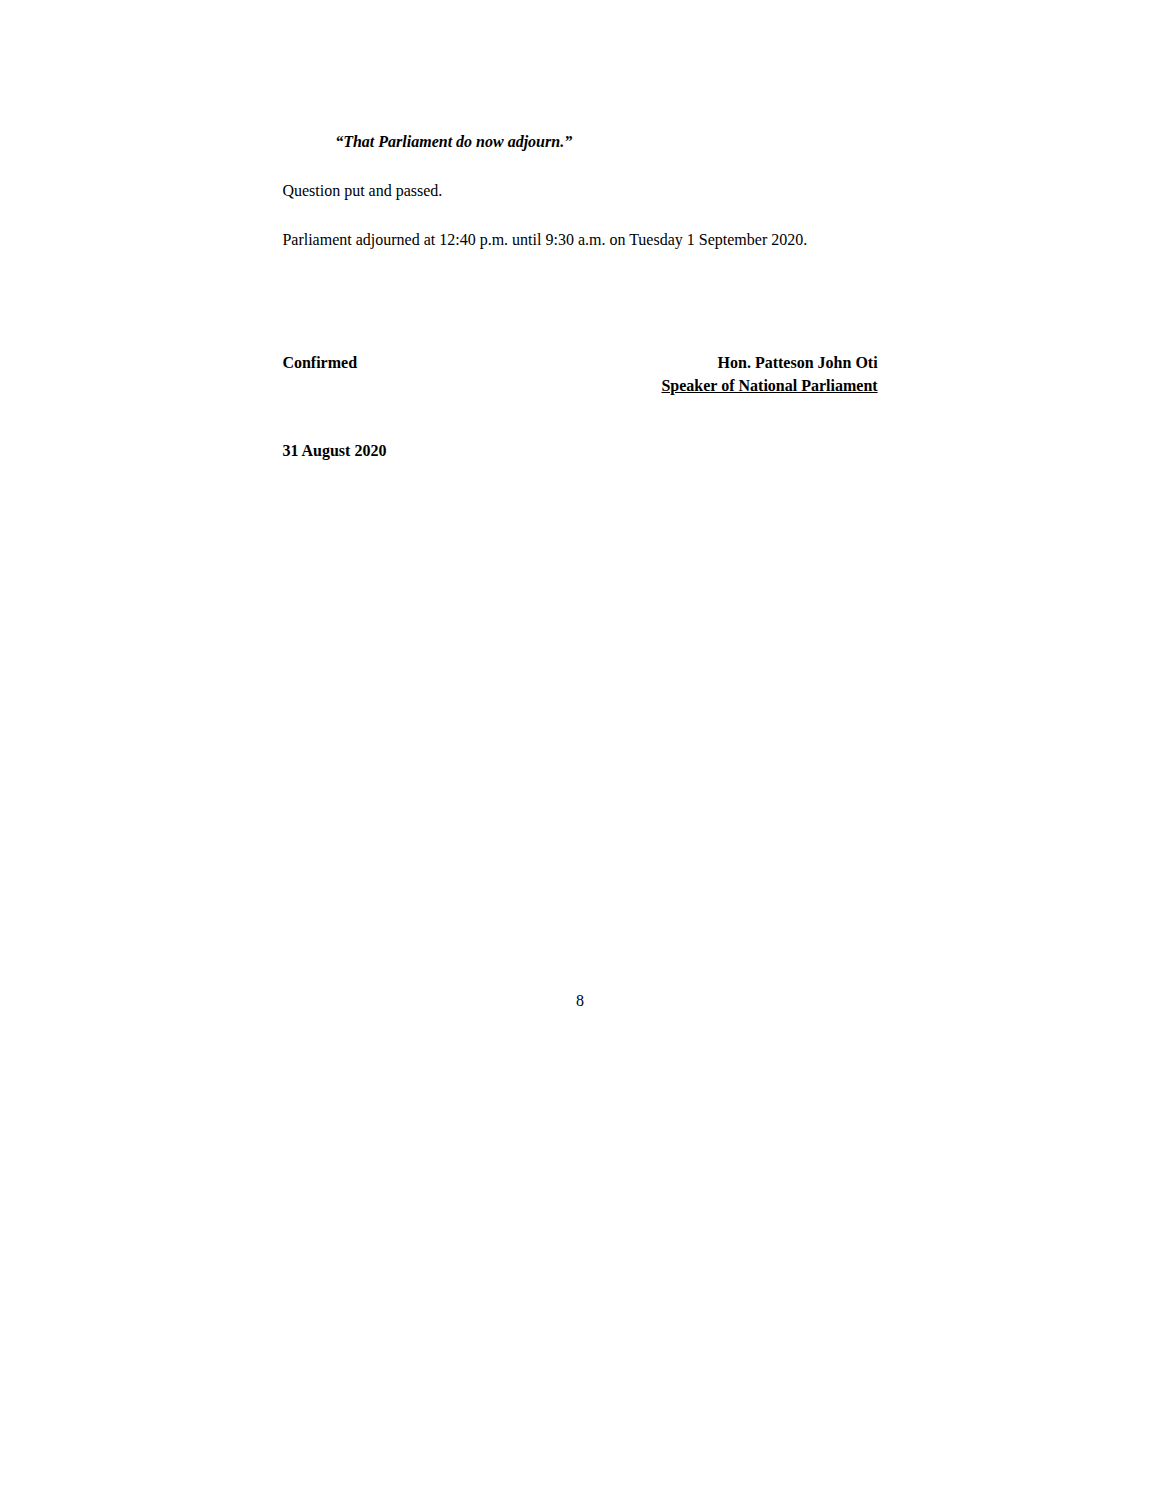“That Parliament do now adjourn.”
Question put and passed.
Parliament adjourned at 12:40 p.m. until 9:30 a.m. on Tuesday 1 September 2020.
Confirmed
Hon. Patteson John Oti Speaker of National Parliament
31 August 2020
8